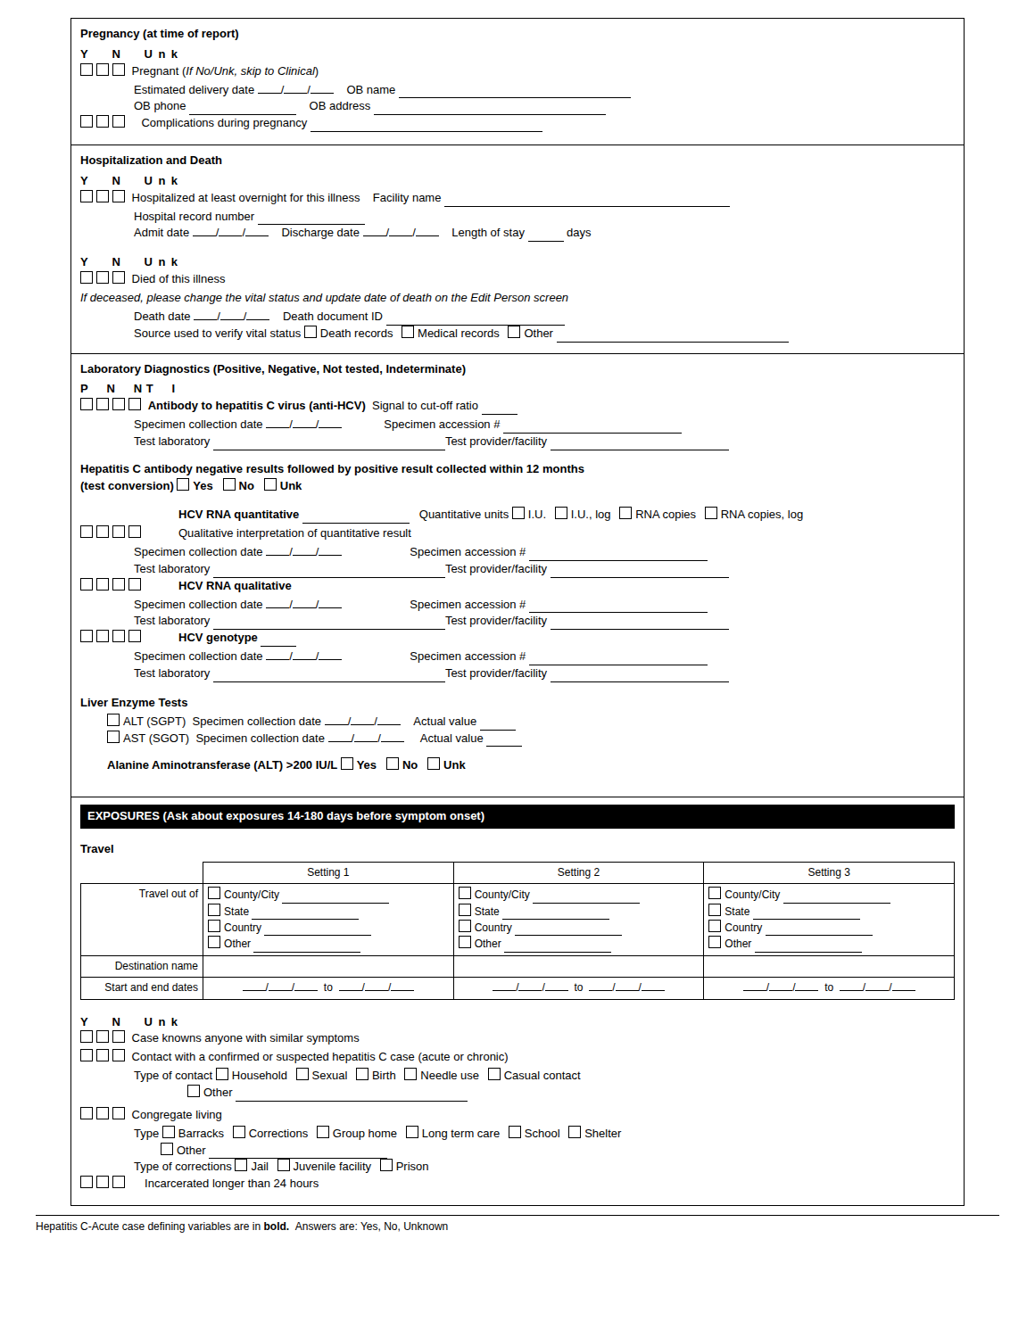Pregnancy (at time of report)
Y N Unk
Pregnant (If No/Unk, skip to Clinical)
Estimated delivery date / / OB name
OB phone OB address
Complications during pregnancy
Hospitalization and Death
Y N Unk
Hospitalized at least overnight for this illness Facility name
Hospital record number
Admit date / / Discharge date / / Length of stay days
Y N Unk
Died of this illness
If deceased, please change the vital status and update date of death on the Edit Person screen
Death date / / Death document ID
Source used to verify vital status Death records Medical records Other
Laboratory Diagnostics (Positive, Negative, Not tested, Indeterminate)
P N NT I
Antibody to hepatitis C virus (anti-HCV) Signal to cut-off ratio
Specimen collection date / / Specimen accession #
Test laboratory Test provider/facility
Hepatitis C antibody negative results followed by positive result collected within 12 months
(test conversion) Yes No Unk
HCV RNA quantitative Quantitative units I.U. I.U., log RNA copies RNA copies, log
Qualitative interpretation of quantitative result
Specimen collection date / / Specimen accession #
Test laboratory Test provider/facility
HCV RNA qualitative
Specimen collection date / / Specimen accession #
Test laboratory Test provider/facility
HCV genotype
Specimen collection date / / Specimen accession #
Test laboratory Test provider/facility
Liver Enzyme Tests
ALT (SGPT) Specimen collection date / / Actual value
AST (SGOT) Specimen collection date / / Actual value
Alanine Aminotransferase (ALT) >200 IU/L Yes No Unk
EXPOSURES (Ask about exposures 14-180 days before symptom onset)
Travel
| | Setting 1 | Setting 2 | Setting 3 |
| --- | --- | --- | --- |
| Travel out of | County/City State Country Other | County/City State Country Other | County/City State Country Other |
| Destination name | | | |
| Start and end dates | / / to / / | / / to / / | / / to / / |
Y N Unk
Case knowns anyone with similar symptoms
Contact with a confirmed or suspected hepatitis C case (acute or chronic)
Type of contact Household Sexual Birth Needle use Casual contact
Other
Congregate living
Type Barracks Corrections Group home Long term care School Shelter
Other
Type of corrections Jail Juvenile facility Prison
Incarcerated longer than 24 hours
Hepatitis C-Acute case defining variables are in bold. Answers are: Yes, No, Unknown